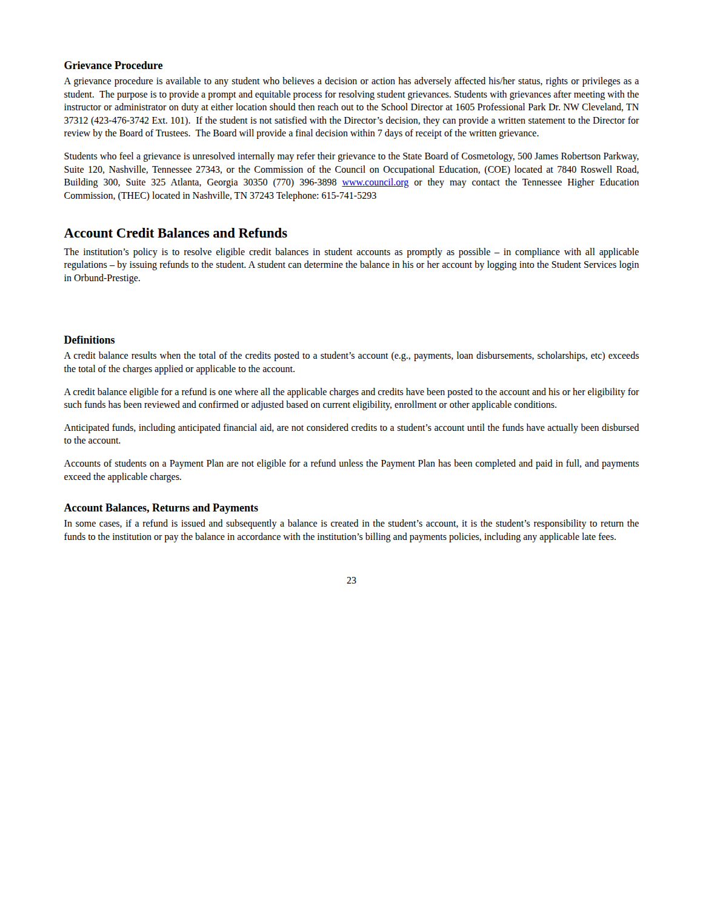Grievance Procedure
A grievance procedure is available to any student who believes a decision or action has adversely affected his/her status, rights or privileges as a student. The purpose is to provide a prompt and equitable process for resolving student grievances. Students with grievances after meeting with the instructor or administrator on duty at either location should then reach out to the School Director at 1605 Professional Park Dr. NW Cleveland, TN 37312 (423-476-3742 Ext. 101). If the student is not satisfied with the Director’s decision, they can provide a written statement to the Director for review by the Board of Trustees. The Board will provide a final decision within 7 days of receipt of the written grievance.
Students who feel a grievance is unresolved internally may refer their grievance to the State Board of Cosmetology, 500 James Robertson Parkway, Suite 120, Nashville, Tennessee 27343, or the Commission of the Council on Occupational Education, (COE) located at 7840 Roswell Road, Building 300, Suite 325 Atlanta, Georgia 30350 (770) 396-3898 www.council.org or they may contact the Tennessee Higher Education Commission, (THEC) located in Nashville, TN 37243 Telephone: 615-741-5293
Account Credit Balances and Refunds
The institution’s policy is to resolve eligible credit balances in student accounts as promptly as possible – in compliance with all applicable regulations – by issuing refunds to the student. A student can determine the balance in his or her account by logging into the Student Services login in Orbund-Prestige.
Definitions
A credit balance results when the total of the credits posted to a student’s account (e.g., payments, loan disbursements, scholarships, etc) exceeds the total of the charges applied or applicable to the account.
A credit balance eligible for a refund is one where all the applicable charges and credits have been posted to the account and his or her eligibility for such funds has been reviewed and confirmed or adjusted based on current eligibility, enrollment or other applicable conditions.
Anticipated funds, including anticipated financial aid, are not considered credits to a student’s account until the funds have actually been disbursed to the account.
Accounts of students on a Payment Plan are not eligible for a refund unless the Payment Plan has been completed and paid in full, and payments exceed the applicable charges.
Account Balances, Returns and Payments
In some cases, if a refund is issued and subsequently a balance is created in the student’s account, it is the student’s responsibility to return the funds to the institution or pay the balance in accordance with the institution’s billing and payments policies, including any applicable late fees.
23